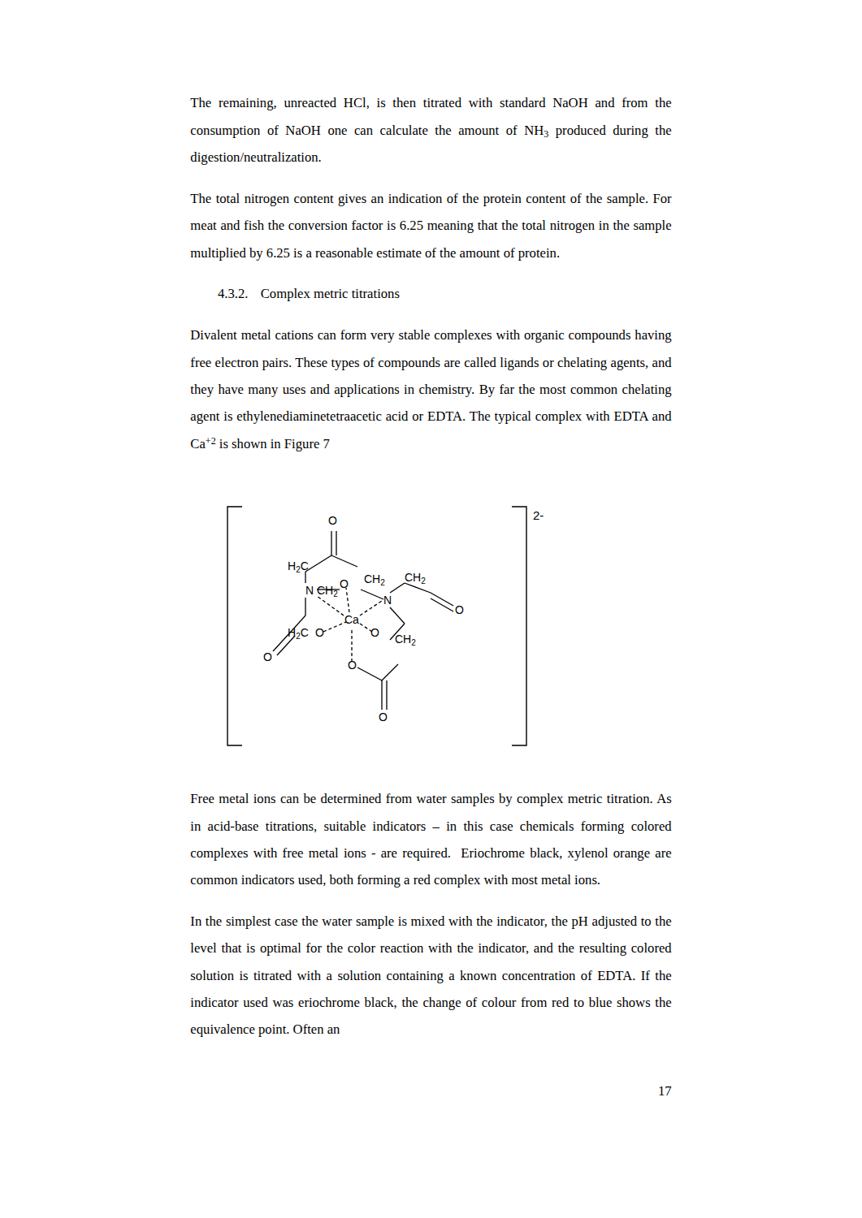The remaining, unreacted HCl, is then titrated with standard NaOH and from the consumption of NaOH one can calculate the amount of NH3 produced during the digestion/neutralization.
The total nitrogen content gives an indication of the protein content of the sample. For meat and fish the conversion factor is 6.25 meaning that the total nitrogen in the sample multiplied by 6.25 is a reasonable estimate of the amount of protein.
4.3.2. Complex metric titrations
Divalent metal cations can form very stable complexes with organic compounds having free electron pairs. These types of compounds are called ligands or chelating agents, and they have many uses and applications in chemistry. By far the most common chelating agent is ethylenediaminetetraacetic acid or EDTA. The typical complex with EDTA and Ca+2 is shown in Figure 7
2- O H2C O CH2 N CH2 N CH2 O H2C O O Ca O CH2 O O
Free metal ions can be determined from water samples by complex metric titration. As in acid-base titrations, suitable indicators – in this case chemicals forming colored complexes with free metal ions - are required. Eriochrome black, xylenol orange are common indicators used, both forming a red complex with most metal ions.
In the simplest case the water sample is mixed with the indicator, the pH adjusted to the level that is optimal for the color reaction with the indicator, and the resulting colored solution is titrated with a solution containing a known concentration of EDTA. If the indicator used was eriochrome black, the change of colour from red to blue shows the equivalence point. Often an
17